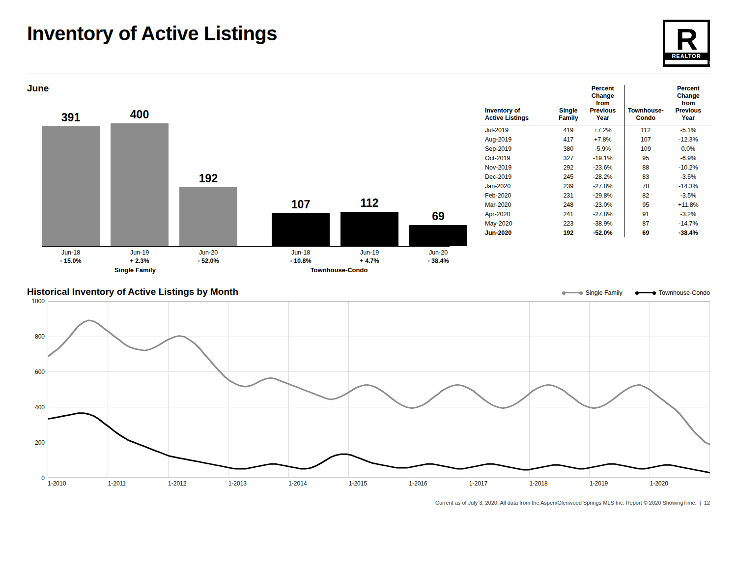Inventory of Active Listings
R
REALTOR®
June
391
400
192
107
112
69
Jun-18
- 15.0%
Jun-19
+ 2.3%
Jun-20
- 52.0%
Jun-18
- 10.8%
Jun-19
+ 4.7%
Jun-20
- 38.4%
Single Family
Townhouse-Condo
| Inventory of Active Listings | Single Family | Percent Change from Previous Year | Townhouse- Condo | Percent Change from Previous Year |
| --- | --- | --- | --- | --- |
| Jul-2019 | 419 | +7.2% | 112 | -5.1% |
| Aug-2019 | 417 | +7.8% | 107 | -12.3% |
| Sep-2019 | 380 | -5.9% | 109 | 0.0% |
| Oct-2019 | 327 | -19.1% | 95 | -6.9% |
| Nov-2019 | 292 | -23.6% | 88 | -10.2% |
| Dec-2019 | 245 | -28.2% | 83 | -3.5% |
| Jan-2020 | 239 | -27.8% | 78 | -14.3% |
| Feb-2020 | 231 | -29.8% | 82 | -3.5% |
| Mar-2020 | 248 | -23.0% | 95 | +11.8% |
| Apr-2020 | 241 | -27.8% | 91 | -3.2% |
| May-2020 | 223 | -38.9% | 87 | -14.7% |
| Jun-2020 | 192 | -52.0% | 69 | -38.4% |
Historical Inventory of Active Listings by Month
Single Family
Townhouse-Condo
1000 800 600 400 200 0
1-2010 1-2011 1-2012 1-2013 1-2014 1-2015 1-2016 1-2017 1-2018 1-2019 1-2020
Current as of July 3, 2020. All data from the Aspen/Glenwood Springs MLS Inc. Report © 2020 ShowingTime. | 12